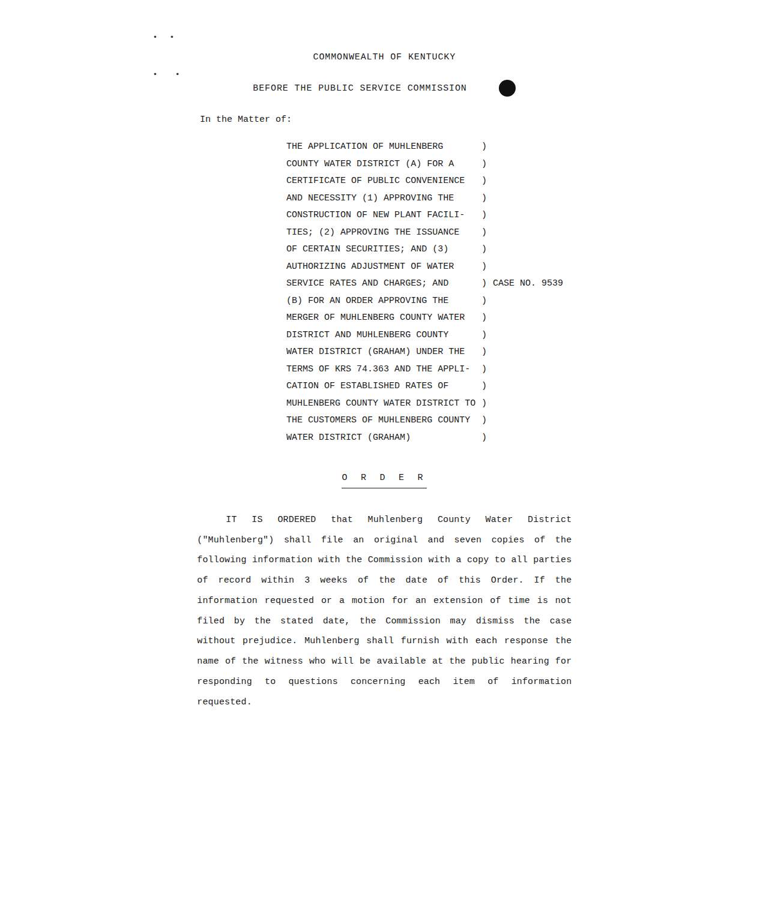• •
• •
COMMONWEALTH OF KENTUCKY
BEFORE THE PUBLIC SERVICE COMMISSION
In the Matter of:
| THE APPLICATION OF MUHLENBERG | ) | |
| COUNTY WATER DISTRICT (A) FOR A | ) | |
| CERTIFICATE OF PUBLIC CONVENIENCE | ) | |
| AND NECESSITY (1) APPROVING THE | ) | |
| CONSTRUCTION OF NEW PLANT FACILI- | ) | |
| TIES; (2) APPROVING THE ISSUANCE | ) | |
| OF CERTAIN SECURITIES; AND (3) | ) | |
| AUTHORIZING ADJUSTMENT OF WATER | ) | |
| SERVICE RATES AND CHARGES; AND | ) | CASE NO. 9539 |
| (B) FOR AN ORDER APPROVING THE | ) | |
| MERGER OF MUHLENBERG COUNTY WATER | ) | |
| DISTRICT AND MUHLENBERG COUNTY | ) | |
| WATER DISTRICT (GRAHAM) UNDER THE | ) | |
| TERMS OF KRS 74.363 AND THE APPLI- | ) | |
| CATION OF ESTABLISHED RATES OF | ) | |
| MUHLENBERG COUNTY WATER DISTRICT TO | ) | |
| THE CUSTOMERS OF MUHLENBERG COUNTY | ) | |
| WATER DISTRICT (GRAHAM) | ) | |
O R D E R
IT IS ORDERED that Muhlenberg County Water District ("Muhlenberg") shall file an original and seven copies of the following information with the Commission with a copy to all parties of record within 3 weeks of the date of this Order. If the information requested or a motion for an extension of time is not filed by the stated date, the Commission may dismiss the case without prejudice. Muhlenberg shall furnish with each response the name of the witness who will be available at the public hearing for responding to questions concerning each item of information requested.